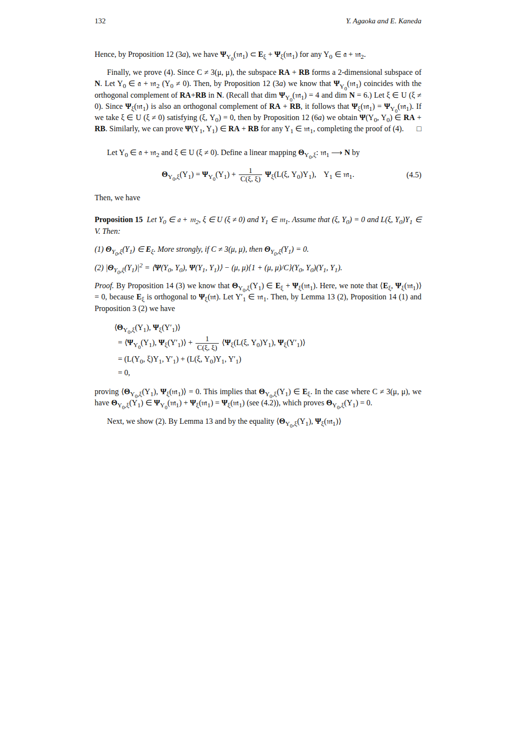132 Y. Agaoka and E. Kaneda
Hence, by Proposition 12 (3a), we have ΨY0(𝔪1) ⊂ Eξ + Ψξ(𝔪1) for any Y0 ∈ 𝔞 + 𝔪2.
Finally, we prove (4). Since C ≠ 3(μ, μ), the subspace RA + RB forms a 2-dimensional subspace of N. Let Y0 ∈ 𝔞 + 𝔪2 (Y0 ≠ 0). Then, by Proposition 12 (3a) we know that ΨY0(𝔪1) coincides with the orthogonal complement of RA+RB in N. (Recall that dim ΨY0(𝔪1) = 4 and dim N = 6.) Let ξ ∈ U (ξ ≠ 0). Since Ψξ(𝔪1) is also an orthogonal complement of RA + RB, it follows that Ψξ(𝔪1) = ΨY0(𝔪1). If we take ξ ∈ U (ξ ≠ 0) satisfying (ξ, Y0) = 0, then by Proposition 12 (6a) we obtain Ψ(Y0, Y0) ∈ RA + RB. Similarly, we can prove Ψ(Y1, Y1) ∈ RA + RB for any Y1 ∈ 𝔪1, completing the proof of (4). □
Let Y0 ∈ 𝔞 + 𝔪2 and ξ ∈ U (ξ ≠ 0). Define a linear mapping ΘY0,ξ: 𝔪1 ⟶ N by
ΘY0,ξ(Y1) = ΨY0(Y1) + 1 C(ξ, ξ) Ψξ(L(ξ, Y0)Y1), Y1 ∈ 𝔪1. (4.5)
Then, we have
Proposition 15 Let Y0 ∈ 𝔞 + 𝔪2, ξ ∈ U (ξ ≠ 0) and Y1 ∈ 𝔪1. Assume that (ξ, Y0) = 0 and L(ξ, Y0)Y1 ∈ V. Then:
(1) ΘY0,ξ(Y1) ∈ Eξ. More strongly, if C ≠ 3(μ, μ), then ΘY0,ξ(Y1) = 0.
(2) |ΘY0,ξ(Y1)|2 = ⟨Ψ(Y0, Y0), Ψ(Y1, Y1)⟩ − (μ, μ){1 + (μ, μ)/C}(Y0, Y0)(Y1, Y1).
Proof. By Proposition 14 (3) we know that ΘY0,ξ(Y1) ∈ Eξ + Ψξ(𝔪1). Here, we note that ⟨Eξ, Ψξ(𝔪1)⟩ = 0, because Eξ is orthogonal to Ψξ(𝔪). Let Y′1 ∈ 𝔪1. Then, by Lemma 13 (2), Proposition 14 (1) and Proposition 3 (2) we have
⟨ΘY0,ξ(Y1), Ψξ(Y′1)⟩
= ⟨ΨY0(Y1), Ψξ(Y′1)⟩ + 1 C(ξ, ξ) ⟨Ψξ(L(ξ, Y0)Y1), Ψξ(Y′1)⟩
= (L(Y0, ξ)Y1, Y′1) + (L(ξ, Y0)Y1, Y′1)
= 0,
proving ⟨ΘY0,ξ(Y1), Ψξ(𝔪1)⟩ = 0. This implies that ΘY0,ξ(Y1) ∈ Eξ. In the case where C ≠ 3(μ, μ), we have ΘY0,ξ(Y1) ∈ ΨY0(𝔪1) + Ψξ(𝔪1) = Ψξ(𝔪1) (see (4.2)), which proves ΘY0,ξ(Y1) = 0.
Next, we show (2). By Lemma 13 and by the equality ⟨ΘY0,ξ(Y1), Ψξ(𝔪1)⟩